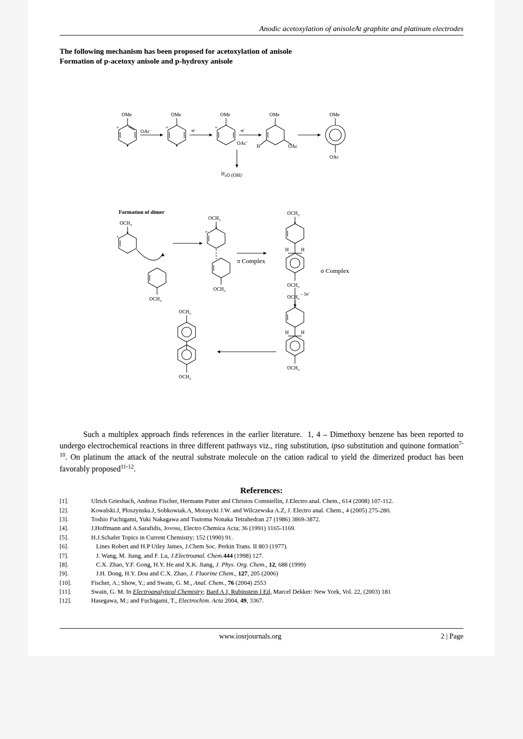Anodic acetoxylation of anisoleAt graphite and platinum electrodes
The following mechanism has been proposed for acetoxylation of anisole
Formation of p-acetoxy anisole and p-hydroxy anisole
+ + + OMe OMe OMe OMe OMe OAc− -e− -e− OAc− OAc H OAc H2O (OH)−
+ + OCH3 OCH3 OCH3 OCH3 OCH3 OCH3 OCH3 OCH3 OCH3 OCH3 H H H H - 1e− π Complex σ Complex Formation of dimer
Such a multiplex approach finds references in the earlier literature. 1, 4 – Dimethoxy benzene has been reported to undergo electrochemical reactions in three different pathways viz., ring substitution, ipso substitution and quinone formation7-10. On platinum the attack of the neutral substrate molecule on the cation radical to yield the dimerized product has been favorably proposed11-12.
References:
[1]. Ulrich Griesbach, Andreas Fischer, Hermann Putter and Christos Comniellin, J.Electro anal. Chem., 614 (2008) 107-112.
[2]. Kowalski.J, Ploszynska.J, Sobkowiak.A, Moraycki J.W. and Wilczewska A.Z, J. Electro anal. Chem., 4 (2005) 275-280.
[3]. Toshio Fuchigami, Yuki Nakagawa and Tsutoma Nonaka Tetrahedran 27 (1986) 3869-3872.
[4]. J.Hoffmann and A.Sarafidis, Jovoss, Electro Chemica Acta; 36 (1991) 1165-1169.
[5]. H.J.Schafer Topics in Current Chemistry; 152 (1990) 91.
[6]. Lines Robert and H.P Utley James, J.Chem Soc. Perkin Trans. II 803 (1977).
[7]. J. Wang, M. Jiang, and F. Lu, J.Electroanal. Chem. 444 (1998) 127.
[8]. C.X. Zhao, Y.F. Gong, H.Y. He and X.K. Jiang, J. Phys. Org. Chem., 12, 688 (1999)
[9]. J.H. Dong, H.Y. Dou and C.X. Zhao, J. Fluorine Chem., 127, 205 (2006)
[10]. Fischer, A.; Show, Y.; and Swain, G. M., Anal. Chem., 76 (2004) 2553
[11]. Swain, G. M. In Electroanalytical Chemistry; Bard A J, Rubinstein I Ed, Marcel Dekker: New York, Vol. 22, (2003) 181
[12]. Hasegawa, M.; and Fuchigami, T., Electrochim. Acta 2004, 49, 3367.
www.iosrjournals.org
2 | Page